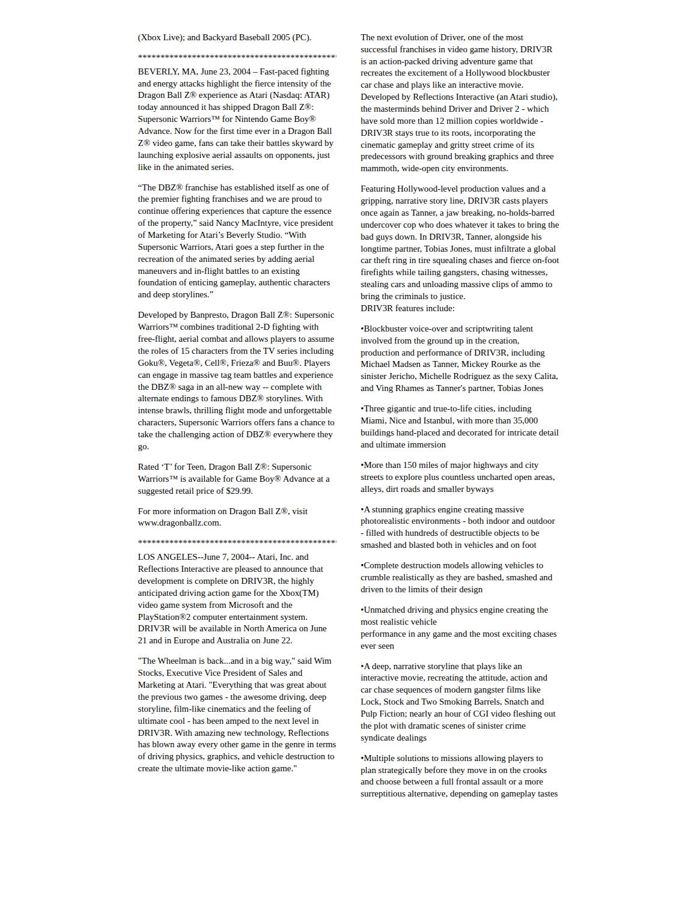(Xbox Live); and Backyard Baseball 2005 (PC).
**********************************************
BEVERLY, MA, June 23, 2004 – Fast-paced fighting and energy attacks highlight the fierce intensity of the Dragon Ball Z® experience as Atari (Nasdaq: ATAR) today announced it has shipped Dragon Ball Z®: Supersonic Warriors™ for Nintendo Game Boy® Advance. Now for the first time ever in a Dragon Ball Z® video game, fans can take their battles skyward by launching explosive aerial assaults on opponents, just like in the animated series.
“The DBZ® franchise has established itself as one of the premier fighting franchises and we are proud to continue offering experiences that capture the essence of the property,” said Nancy MacIntyre, vice president of Marketing for Atari’s Beverly Studio. “With Supersonic Warriors, Atari goes a step further in the recreation of the animated series by adding aerial maneuvers and in-flight battles to an existing foundation of enticing gameplay, authentic characters and deep storylines.”
Developed by Banpresto, Dragon Ball Z®: Supersonic Warriors™ combines traditional 2-D fighting with free-flight, aerial combat and allows players to assume the roles of 15 characters from the TV series including Goku®, Vegeta®, Cell®, Frieza® and Buu®. Players can engage in massive tag team battles and experience the DBZ® saga in an all-new way -- complete with alternate endings to famous DBZ® storylines. With intense brawls, thrilling flight mode and unforgettable characters, Supersonic Warriors offers fans a chance to take the challenging action of DBZ® everywhere they go.
Rated ‘T’ for Teen, Dragon Ball Z®: Supersonic Warriors™ is available for Game Boy® Advance at a suggested retail price of $29.99.
For more information on Dragon Ball Z®, visit www.dragonballz.com.
**********************************************
LOS ANGELES--June 7, 2004-- Atari, Inc. and Reflections Interactive are pleased to announce that development is complete on DRIV3R, the highly anticipated driving action game for the Xbox(TM) video game system from Microsoft and the PlayStation®2 computer entertainment system. DRIV3R will be available in North America on June 21 and in Europe and Australia on June 22.
"The Wheelman is back...and in a big way," said Wim Stocks, Executive Vice President of Sales and Marketing at Atari. "Everything that was great about the previous two games - the awesome driving, deep storyline, film-like cinematics and the feeling of ultimate cool - has been amped to the next level in DRIV3R. With amazing new technology, Reflections has blown away every other game in the genre in terms of driving physics, graphics, and vehicle destruction to create the ultimate movie-like action game."
The next evolution of Driver, one of the most successful franchises in video game history, DRIV3R is an action-packed driving adventure game that recreates the excitement of a Hollywood blockbuster car chase and plays like an interactive movie. Developed by Reflections Interactive (an Atari studio), the masterminds behind Driver and Driver 2 - which have sold more than 12 million copies worldwide - DRIV3R stays true to its roots, incorporating the cinematic gameplay and gritty street crime of its predecessors with ground breaking graphics and three mammoth, wide-open city environments.
Featuring Hollywood-level production values and a gripping, narrative story line, DRIV3R casts players once again as Tanner, a jaw breaking, no-holds-barred undercover cop who does whatever it takes to bring the bad guys down. In DRIV3R, Tanner, alongside his longtime partner, Tobias Jones, must infiltrate a global car theft ring in tire squealing chases and fierce on-foot firefights while tailing gangsters, chasing witnesses, stealing cars and unloading massive clips of ammo to bring the criminals to justice.
DRIV3R features include:
•Blockbuster voice-over and scriptwriting talent involved from the ground up in the creation, production and performance of DRIV3R, including Michael Madsen as Tanner, Mickey Rourke as the sinister Jericho, Michelle Rodriguez as the sexy Calita, and Ving Rhames as Tanner's partner, Tobias Jones
•Three gigantic and true-to-life cities, including Miami, Nice and Istanbul, with more than 35,000 buildings hand-placed and decorated for intricate detail and ultimate immersion
•More than 150 miles of major highways and city streets to explore plus countless uncharted open areas, alleys, dirt roads and smaller byways
•A stunning graphics engine creating massive photorealistic environments - both indoor and outdoor - filled with hundreds of destructible objects to be smashed and blasted both in vehicles and on foot
•Complete destruction models allowing vehicles to crumble realistically as they are bashed, smashed and driven to the limits of their design
•Unmatched driving and physics engine creating the most realistic vehicle
performance in any game and the most exciting chases ever seen
•A deep, narrative storyline that plays like an interactive movie, recreating the attitude, action and car chase sequences of modern gangster films like Lock, Stock and Two Smoking Barrels, Snatch and Pulp Fiction; nearly an hour of CGI video fleshing out the plot with dramatic scenes of sinister crime syndicate dealings
•Multiple solutions to missions allowing players to plan strategically before they move in on the crooks and choose between a full frontal assault or a more surreptitious alternative, depending on gameplay tastes